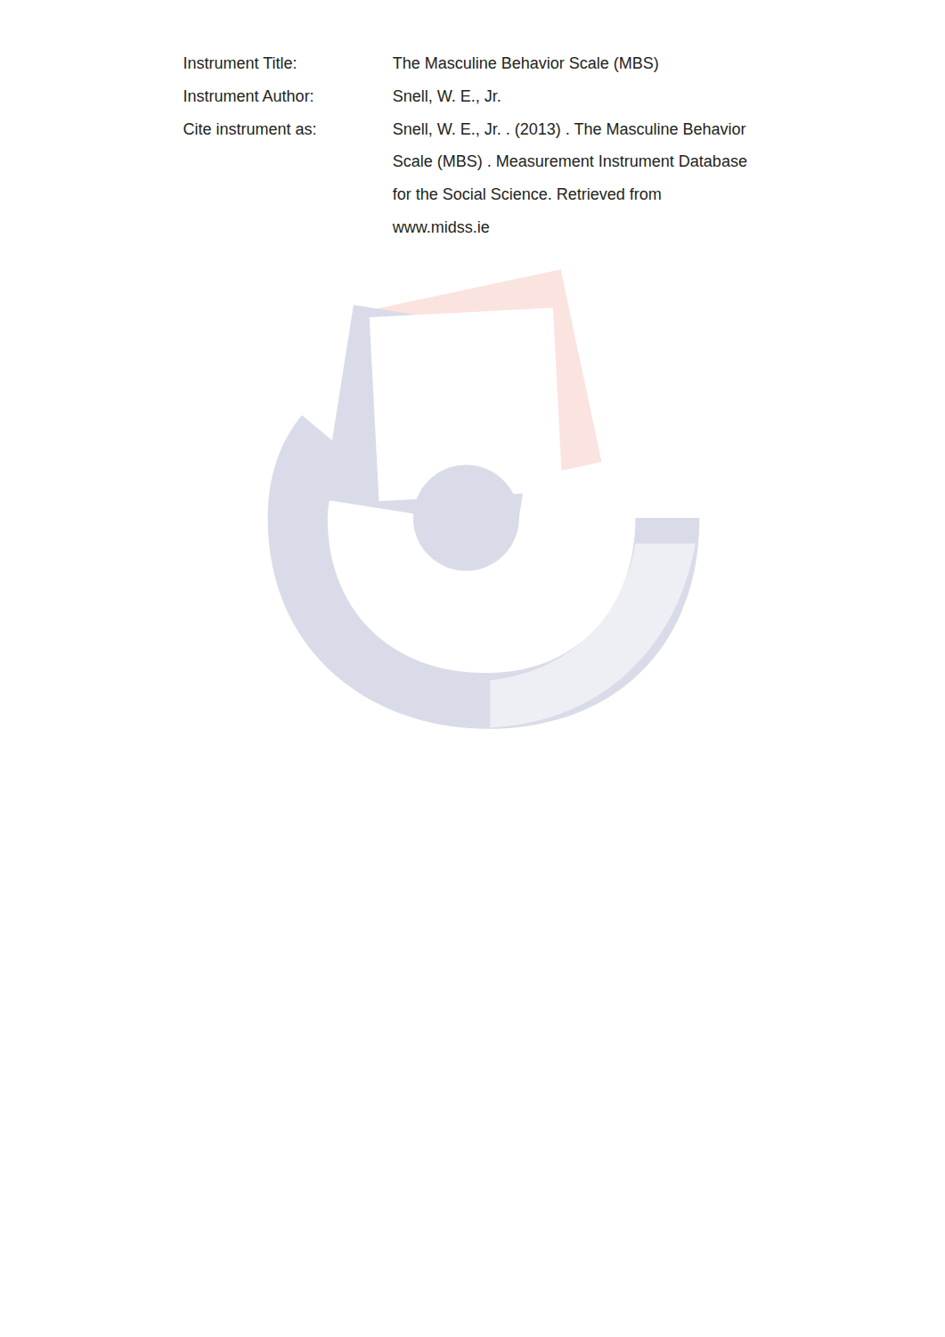| Instrument Title: | The Masculine Behavior Scale (MBS) |
| Instrument Author: | Snell, W. E., Jr. |
| Cite instrument as: | Snell, W. E., Jr. . (2013) . The Masculine Behavior Scale (MBS) . Measurement Instrument Database for the Social Science. Retrieved from www.midss.ie |